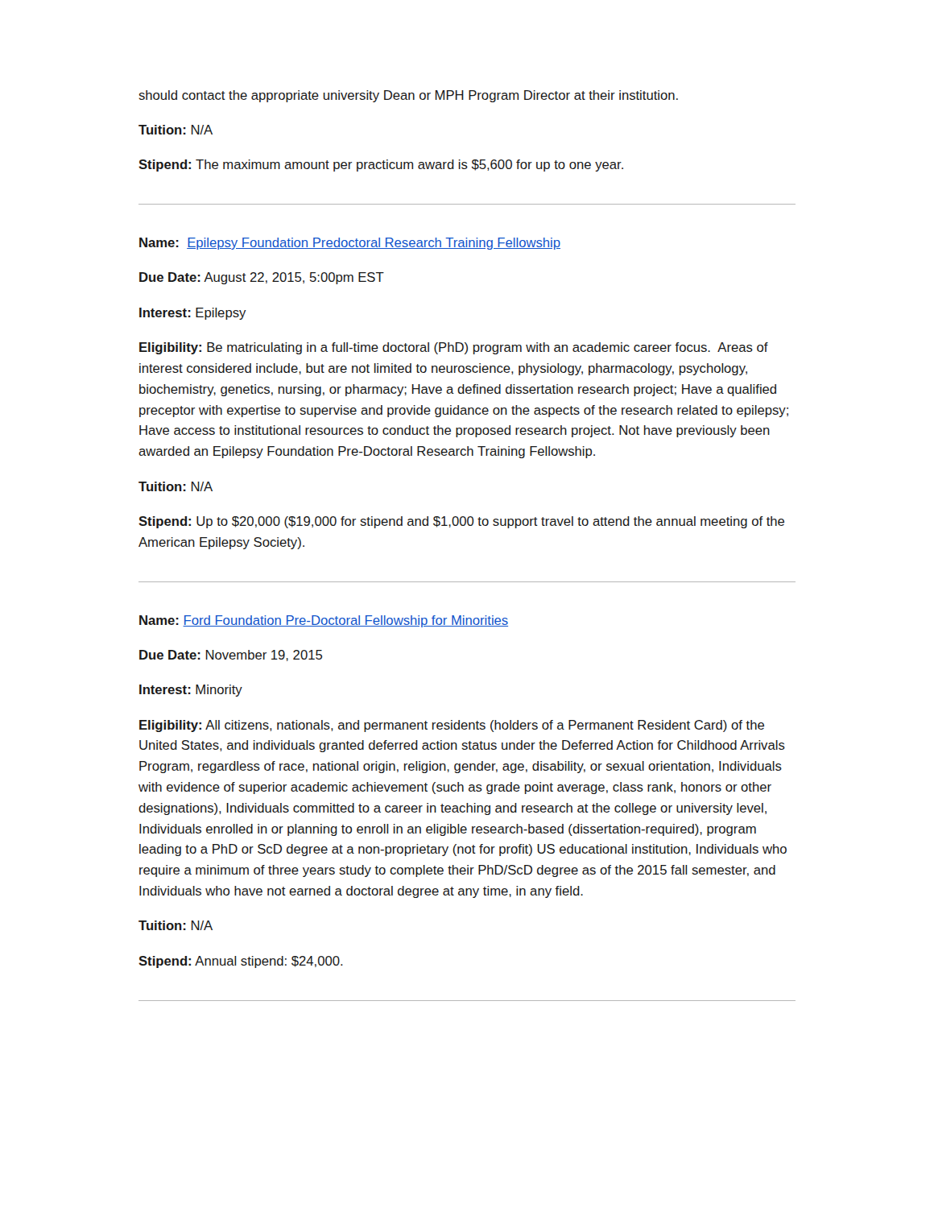should contact the appropriate university Dean or MPH Program Director at their institution.
Tuition: N/A
Stipend: The maximum amount per practicum award is $5,600 for up to one year.
Name: Epilepsy Foundation Predoctoral Research Training Fellowship
Due Date: August 22, 2015, 5:00pm EST
Interest: Epilepsy
Eligibility: Be matriculating in a full-time doctoral (PhD) program with an academic career focus. Areas of interest considered include, but are not limited to neuroscience, physiology, pharmacology, psychology, biochemistry, genetics, nursing, or pharmacy; Have a defined dissertation research project; Have a qualified preceptor with expertise to supervise and provide guidance on the aspects of the research related to epilepsy; Have access to institutional resources to conduct the proposed research project. Not have previously been awarded an Epilepsy Foundation Pre-Doctoral Research Training Fellowship.
Tuition: N/A
Stipend: Up to $20,000 ($19,000 for stipend and $1,000 to support travel to attend the annual meeting of the American Epilepsy Society).
Name: Ford Foundation Pre-Doctoral Fellowship for Minorities
Due Date: November 19, 2015
Interest: Minority
Eligibility: All citizens, nationals, and permanent residents (holders of a Permanent Resident Card) of the United States, and individuals granted deferred action status under the Deferred Action for Childhood Arrivals Program, regardless of race, national origin, religion, gender, age, disability, or sexual orientation, Individuals with evidence of superior academic achievement (such as grade point average, class rank, honors or other designations), Individuals committed to a career in teaching and research at the college or university level, Individuals enrolled in or planning to enroll in an eligible research-based (dissertation-required), program leading to a PhD or ScD degree at a non-proprietary (not for profit) US educational institution, Individuals who require a minimum of three years study to complete their PhD/ScD degree as of the 2015 fall semester, and Individuals who have not earned a doctoral degree at any time, in any field.
Tuition: N/A
Stipend: Annual stipend: $24,000.